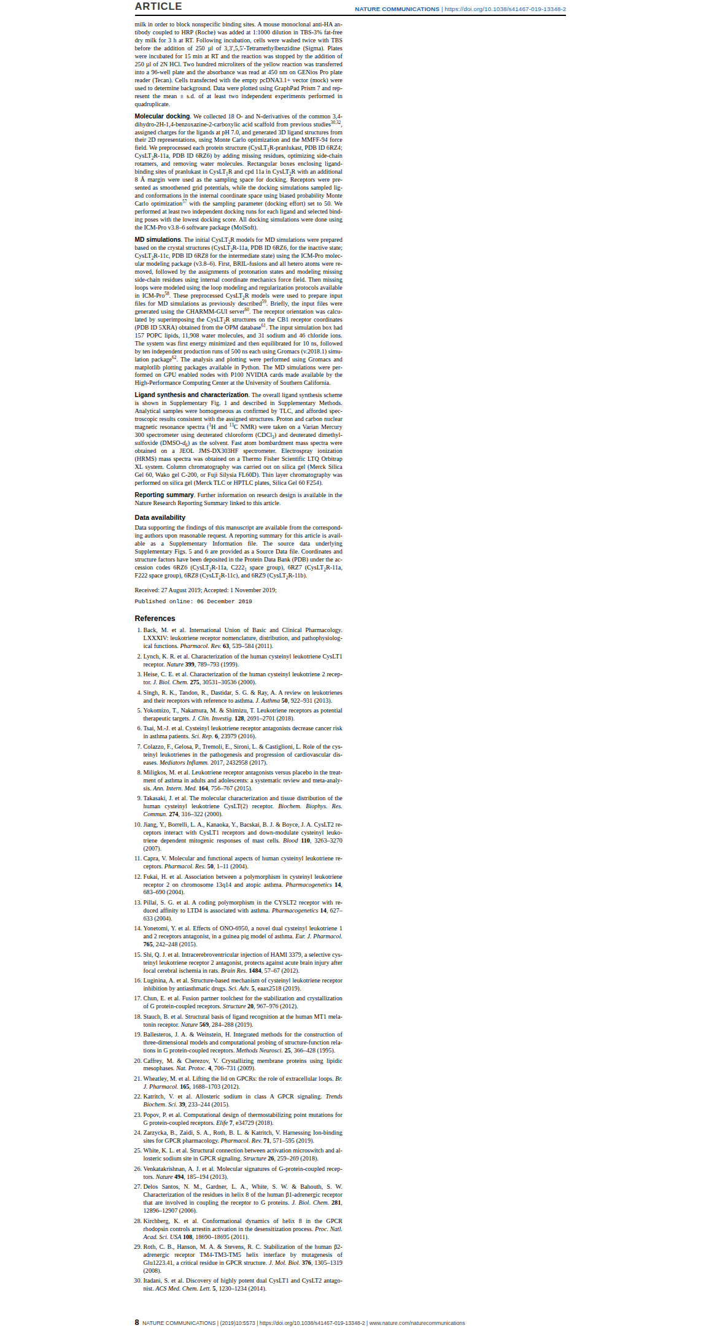ARTICLE
NATURE COMMUNICATIONS | https://doi.org/10.1038/s41467-019-13348-2
milk in order to block nonspecific binding sites. A mouse monoclonal anti-HA antibody coupled to HRP (Roche) was added at 1:1000 dilution in TBS-3% fat-free dry milk for 3 h at RT. Following incubation, cells were washed twice with TBS before the addition of 250 µl of 3,3′,5,5′-Tetramethylbenzidine (Sigma). Plates were incubated for 15 min at RT and the reaction was stopped by the addition of 250 µl of 2N HCl. Two hundred microliters of the yellow reaction was transferred into a 96-well plate and the absorbance was read at 450 nm on GENios Pro plate reader (Tecan). Cells transfected with the empty pcDNA3.1+ vector (mock) were used to determine background. Data were plotted using GraphPad Prism 7 and represent the mean ± s.d. of at least two independent experiments performed in quadruplicate.
Molecular docking. We collected 18 O- and N-derivatives of the common 3,4-dihydro-2H-1,4-benzoxazine-2-carboxylic acid scaffold from previous studies30,32, assigned charges for the ligands at pH 7.0, and generated 3D ligand structures from their 2D representations, using Monte Carlo optimization and the MMFF-94 force field. We preprocessed each protein structure (CysLT1R-pranlukast, PDB ID 6RZ4; CysLT2R-11a, PDB ID 6RZ6) by adding missing residues, optimizing side-chain rotamers, and removing water molecules. Rectangular boxes enclosing ligand-binding sites of pranlukast in CysLT1R and cpd 11a in CysLT2R with an additional 8 Å margin were used as the sampling space for docking. Receptors were presented as smoothened grid potentials, while the docking simulations sampled ligand conformations in the internal coordinate space using biased probability Monte Carlo optimization57 with the sampling parameter (docking effort) set to 50. We performed at least two independent docking runs for each ligand and selected binding poses with the lowest docking score. All docking simulations were done using the ICM-Pro v3.8–6 software package (MolSoft).
MD simulations. The initial CysLT2R models for MD simulations were prepared based on the crystal structures (CysLT2R-11a, PDB ID 6RZ6, for the inactive state; CysLT2R-11c, PDB ID 6RZ8 for the intermediate state) using the ICM-Pro molecular modeling package (v3.8–6). First, BRIL-fusions and all hetero atoms were removed, followed by the assignments of protonation states and modeling missing side-chain residues using internal coordinate mechanics force field. Then missing loops were modeled using the loop modeling and regularization protocols available in ICM-Pro58. These preprocessed CysLT2R models were used to prepare input files for MD simulations as previously described59. Briefly, the input files were generated using the CHARMM-GUI server60. The receptor orientation was calculated by superimposing the CysLT2R structures on the CB1 receptor coordinates (PDB ID 5XRA) obtained from the OPM database61. The input simulation box had 157 POPC lipids, 11,908 water molecules, and 31 sodium and 46 chloride ions. The system was first energy minimized and then equilibrated for 10 ns, followed by ten independent production runs of 500 ns each using Gromacs (v.2018.1) simulation package62. The analysis and plotting were performed using Gromacs and matplotlib plotting packages available in Python. The MD simulations were performed on GPU enabled nodes with P100 NVIDIA cards made available by the High-Performance Computing Center at the University of Southern California.
Ligand synthesis and characterization. The overall ligand synthesis scheme is shown in Supplementary Fig. 1 and described in Supplementary Methods. Analytical samples were homogeneous as confirmed by TLC, and afforded spectroscopic results consistent with the assigned structures. Proton and carbon nuclear magnetic resonance spectra (1H and 13C NMR) were taken on a Varian Mercury 300 spectrometer using deuterated chloroform (CDCl3) and deuterated dimethylsulfoxide (DMSO-d6) as the solvent. Fast atom bombardment mass spectra were obtained on a JEOL JMS-DX303HF spectrometer. Electrospray ionization (HRMS) mass spectra was obtained on a Thermo Fisher Scientific LTQ Orbitrap XL system. Column chromatography was carried out on silica gel (Merck Silica Gel 60, Wako gel C-200, or Fuji Silysia FL60D). Thin layer chromatography was performed on silica gel (Merck TLC or HPTLC plates, Silica Gel 60 F254).
Reporting summary. Further information on research design is available in the Nature Research Reporting Summary linked to this article.
Data availability
Data supporting the findings of this manuscript are available from the corresponding authors upon reasonable request. A reporting summary for this article is available as a Supplementary Information file. The source data underlying Supplementary Figs. 5 and 6 are provided as a Source Data file. Coordinates and structure factors have been deposited in the Protein Data Bank (PDB) under the accession codes 6RZ6 (CysLT2R-11a, C2221 space group), 6RZ7 (CysLT2R-11a, F222 space group), 6RZ8 (CysLT2R-11c), and 6RZ9 (CysLT2R-11b).
Received: 27 August 2019; Accepted: 1 November 2019;
Published online: 06 December 2019
References
Back, M. et al. International Union of Basic and Clinical Pharmacology. LXXXIV: leukotriene receptor nomenclature, distribution, and pathophysiological functions. Pharmacol. Rev. 63, 539–584 (2011).
Lynch, K. R. et al. Characterization of the human cysteinyl leukotriene CysLT1 receptor. Nature 399, 789–793 (1999).
Heise, C. E. et al. Characterization of the human cysteinyl leukotriene 2 receptor. J. Biol. Chem. 275, 30531–30536 (2000).
Singh, R. K., Tandon, R., Dastidar, S. G. & Ray, A. A review on leukotrienes and their receptors with reference to asthma. J. Asthma 50, 922–931 (2013).
Yokomizo, T., Nakamura, M. & Shimizu, T. Leukotriene receptors as potential therapeutic targets. J. Clin. Investig. 128, 2691–2701 (2018).
Tsai, M.-J. et al. Cysteinyl leukotriene receptor antagonists decrease cancer risk in asthma patients. Sci. Rep. 6, 23979 (2016).
Colazzo, F., Gelosa, P., Tremoli, E., Sironi, L. & Castiglioni, L. Role of the cysteinyl leukotrienes in the pathogenesis and progression of cardiovascular diseases. Mediators Inflamm. 2017, 2432958 (2017).
Miligkos, M. et al. Leukotriene receptor antagonists versus placebo in the treatment of asthma in adults and adolescents: a systematic review and meta-analysis. Ann. Intern. Med. 164, 756–767 (2015).
Takasaki, J. et al. The molecular characterization and tissue distribution of the human cysteinyl leukotriene CysLT(2) receptor. Biochem. Biophys. Res. Commun. 274, 316–322 (2000).
Jiang, Y., Borrelli, L. A., Kanaoka, Y., Bacskai, B. J. & Boyce, J. A. CysLT2 receptors interact with CysLT1 receptors and down-modulate cysteinyl leukotriene dependent mitogenic responses of mast cells. Blood 110, 3263–3270 (2007).
Capra, V. Molecular and functional aspects of human cysteinyl leukotriene receptors. Pharmacol. Res. 50, 1–11 (2004).
Fukai, H. et al. Association between a polymorphism in cysteinyl leukotriene receptor 2 on chromosome 13q14 and atopic asthma. Pharmacogenetics 14, 683–690 (2004).
Pillai, S. G. et al. A coding polymorphism in the CYSLT2 receptor with reduced affinity to LTD4 is associated with asthma. Pharmacogenetics 14, 627–633 (2004).
Yonetomi, Y. et al. Effects of ONO-6950, a novel dual cysteinyl leukotriene 1 and 2 receptors antagonist, in a guinea pig model of asthma. Eur. J. Pharmacol. 765, 242–248 (2015).
Shi, Q. J. et al. Intracerebroventricular injection of HAMI 3379, a selective cysteinyl leukotriene receptor 2 antagonist, protects against acute brain injury after focal cerebral ischemia in rats. Brain Res. 1484, 57–67 (2012).
Luginina, A. et al. Structure-based mechanism of cysteinyl leukotriene receptor inhibition by antiasthmatic drugs. Sci. Adv. 5, eaax2518 (2019).
Chun, E. et al. Fusion partner toolchest for the stabilization and crystallization of G protein-coupled receptors. Structure 20, 967–976 (2012).
Stauch, B. et al. Structural basis of ligand recognition at the human MT1 melatonin receptor. Nature 569, 284–288 (2019).
Ballesteros, J. A. & Weinstein, H. Integrated methods for the construction of three-dimensional models and computational probing of structure-function relations in G protein-coupled receptors. Methods Neurosci. 25, 366–428 (1995).
Caffrey, M. & Cherezov, V. Crystallizing membrane proteins using lipidic mesophases. Nat. Protoc. 4, 706–731 (2009).
Wheatley, M. et al. Lifting the lid on GPCRs: the role of extracellular loops. Br. J. Pharmacol. 165, 1688–1703 (2012).
Katritch, V. et al. Allosteric sodium in class A GPCR signaling. Trends Biochem. Sci. 39, 233–244 (2015).
Popov, P. et al. Computational design of thermostabilizing point mutations for G protein-coupled receptors. Elife 7, e34729 (2018).
Zarzycka, B., Zaidi, S. A., Roth, B. L. & Katritch, V. Harnessing Ion-binding sites for GPCR pharmacology. Pharmacol. Rev. 71, 571–595 (2019).
White, K. L. et al. Structural connection between activation microswitch and allosteric sodium site in GPCR signaling. Structure 26, 259–269 (2018).
Venkatakrishnan, A. J. et al. Molecular signatures of G-protein-coupled receptors. Nature 494, 185–194 (2013).
Delos Santos, N. M., Gardner, L. A., White, S. W. & Bahouth, S. W. Characterization of the residues in helix 8 of the human β1-adrenergic receptor that are involved in coupling the receptor to G proteins. J. Biol. Chem. 281, 12896–12907 (2006).
Kirchberg, K. et al. Conformational dynamics of helix 8 in the GPCR rhodopsin controls arrestin activation in the desensitization process. Proc. Natl. Acad. Sci. USA 108, 18690–18695 (2011).
Roth, C. B., Hanson, M. A. & Stevens, R. C. Stabilization of the human β2-adrenergic receptor TM4-TM3-TM5 helix interface by mutagenesis of Glu1223.41, a critical residue in GPCR structure. J. Mol. Biol. 376, 1305–1319 (2008).
Itadani, S. et al. Discovery of highly potent dual CysLT1 and CysLT2 antagonist. ACS Med. Chem. Lett. 5, 1230–1234 (2014).
8 NATURE COMMUNICATIONS | (2019)10:5573 | https://doi.org/10.1038/s41467-019-13348-2 | www.nature.com/naturecommunications